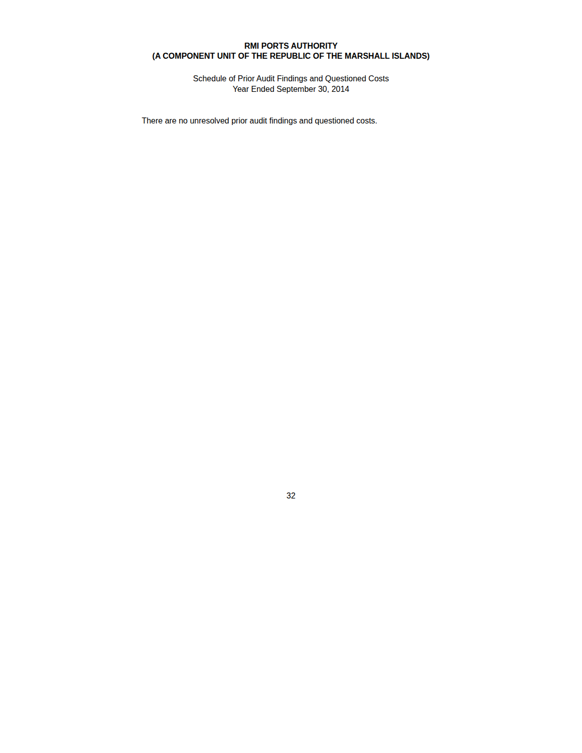RMI PORTS AUTHORITY (A COMPONENT UNIT OF THE REPUBLIC OF THE MARSHALL ISLANDS)
Schedule of Prior Audit Findings and Questioned Costs Year Ended September 30, 2014
There are no unresolved prior audit findings and questioned costs.
32